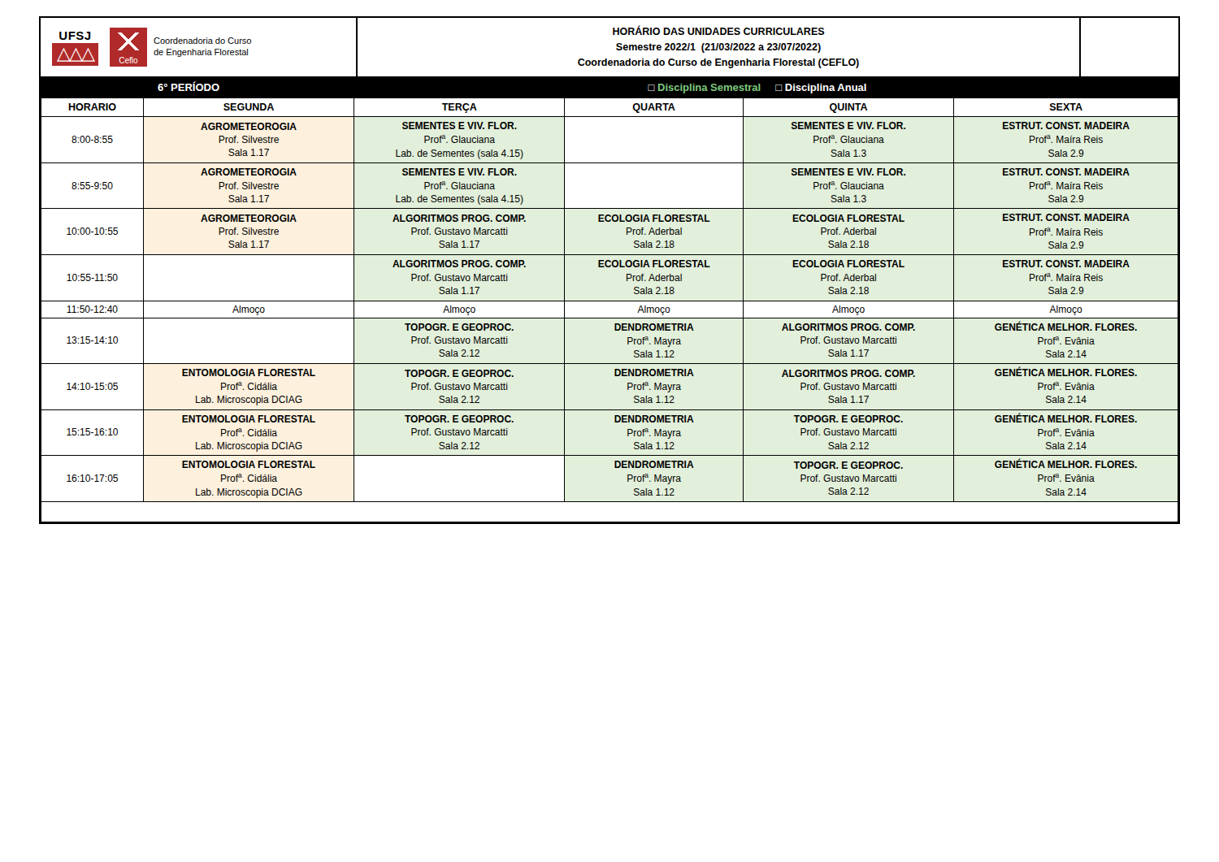UFSJ
△△△
Ceflo
Coordenadoria do Curso
de Engenharia Florestal
HORÁRIO DAS UNIDADES CURRICULARES
Semestre 2022/1 (21/03/2022 a 23/07/2022)
Coordenadoria do Curso de Engenharia Florestal (CEFLO)
6° PERÍODO
□ Disciplina Semestral □ Disciplina Anual
| HORARIO | SEGUNDA | TERÇA | QUARTA | QUINTA | SEXTA |
| --- | --- | --- | --- | --- | --- |
| 8:00-8:55 | AGROMETEOROGIA Prof. Silvestre Sala 1.17 | SEMENTES E VIV. FLOR. Prof a . Glauciana Lab. de Sementes (sala 4.15) | | SEMENTES E VIV. FLOR. Prof a . Glauciana Sala 1.3 | ESTRUT. CONST. MADEIRA Prof a . Maíra Reis Sala 2.9 |
| 8:55-9:50 | AGROMETEOROGIA Prof. Silvestre Sala 1.17 | SEMENTES E VIV. FLOR. Prof a . Glauciana Lab. de Sementes (sala 4.15) | | SEMENTES E VIV. FLOR. Prof a . Glauciana Sala 1.3 | ESTRUT. CONST. MADEIRA Prof a . Maíra Reis Sala 2.9 |
| 10:00-10:55 | AGROMETEOROGIA Prof. Silvestre Sala 1.17 | ALGORITMOS PROG. COMP. Prof. Gustavo Marcatti Sala 1.17 | ECOLOGIA FLORESTAL Prof. Aderbal Sala 2.18 | ECOLOGIA FLORESTAL Prof. Aderbal Sala 2.18 | ESTRUT. CONST. MADEIRA Prof a . Maíra Reis Sala 2.9 |
| 10:55-11:50 | | ALGORITMOS PROG. COMP. Prof. Gustavo Marcatti Sala 1.17 | ECOLOGIA FLORESTAL Prof. Aderbal Sala 2.18 | ECOLOGIA FLORESTAL Prof. Aderbal Sala 2.18 | ESTRUT. CONST. MADEIRA Prof a . Maíra Reis Sala 2.9 |
| 11:50-12:40 | Almoço | Almoço | Almoço | Almoço | Almoço |
| 13:15-14:10 | | TOPOGR. E GEOPROC. Prof. Gustavo Marcatti Sala 2.12 | DENDROMETRIA Prof a . Mayra Sala 1.12 | ALGORITMOS PROG. COMP. Prof. Gustavo Marcatti Sala 1.17 | GENÉTICA MELHOR. FLORES. Prof a . Evânia Sala 2.14 |
| 14:10-15:05 | ENTOMOLOGIA FLORESTAL Prof a . Cidália Lab. Microscopia DCIAG | TOPOGR. E GEOPROC. Prof. Gustavo Marcatti Sala 2.12 | DENDROMETRIA Prof a . Mayra Sala 1.12 | ALGORITMOS PROG. COMP. Prof. Gustavo Marcatti Sala 1.17 | GENÉTICA MELHOR. FLORES. Prof a . Evânia Sala 2.14 |
| 15:15-16:10 | ENTOMOLOGIA FLORESTAL Prof a . Cidália Lab. Microscopia DCIAG | TOPOGR. E GEOPROC. Prof. Gustavo Marcatti Sala 2.12 | DENDROMETRIA Prof a . Mayra Sala 1.12 | TOPOGR. E GEOPROC. Prof. Gustavo Marcatti Sala 2.12 | GENÉTICA MELHOR. FLORES. Prof a . Evânia Sala 2.14 |
| 16:10-17:05 | ENTOMOLOGIA FLORESTAL Prof a . Cidália Lab. Microscopia DCIAG | | DENDROMETRIA Prof a . Mayra Sala 1.12 | TOPOGR. E GEOPROC. Prof. Gustavo Marcatti Sala 2.12 | GENÉTICA MELHOR. FLORES. Prof a . Evânia Sala 2.14 |